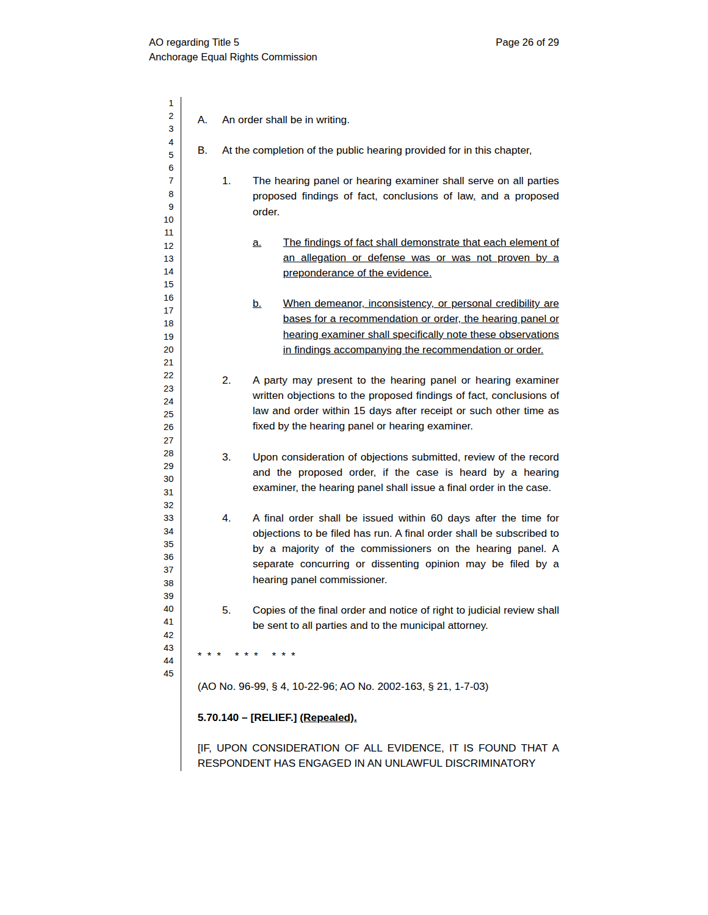AO regarding Title 5
Anchorage Equal Rights Commission
Page 26 of 29
1
2
3
4
5
6
7
8
9
10
11
12
13
14
15
16
17
18
19
20
21
22
23
24
25
26
27
28
29
30
31
32
33
34
35
36
37
38
39
40
41
42
43
44
45
A.
An order shall be in writing.
B.
At the completion of the public hearing provided for in this chapter,
1.
The hearing panel or hearing examiner shall serve on all parties proposed findings of fact, conclusions of law, and a proposed order.
a.
The findings of fact shall demonstrate that each element of an allegation or defense was or was not proven by a preponderance of the evidence.
b.
When demeanor, inconsistency, or personal credibility are bases for a recommendation or order, the hearing panel or hearing examiner shall specifically note these observations in findings accompanying the recommendation or order.
2.
A party may present to the hearing panel or hearing examiner written objections to the proposed findings of fact, conclusions of law and order within 15 days after receipt or such other time as fixed by the hearing panel or hearing examiner.
3.
Upon consideration of objections submitted, review of the record and the proposed order, if the case is heard by a hearing examiner, the hearing panel shall issue a final order in the case.
4.
A final order shall be issued within 60 days after the time for objections to be filed has run. A final order shall be subscribed to by a majority of the commissioners on the hearing panel. A separate concurring or dissenting opinion may be filed by a hearing panel commissioner.
5.
Copies of the final order and notice of right to judicial review shall be sent to all parties and to the municipal attorney.
* * * * * * * * *
(AO No. 96-99, § 4, 10-22-96; AO No. 2002-163, § 21, 1-7-03)
5.70.140 – [RELIEF.] (Repealed).
[IF, UPON CONSIDERATION OF ALL EVIDENCE, IT IS FOUND THAT A RESPONDENT HAS ENGAGED IN AN UNLAWFUL DISCRIMINATORY